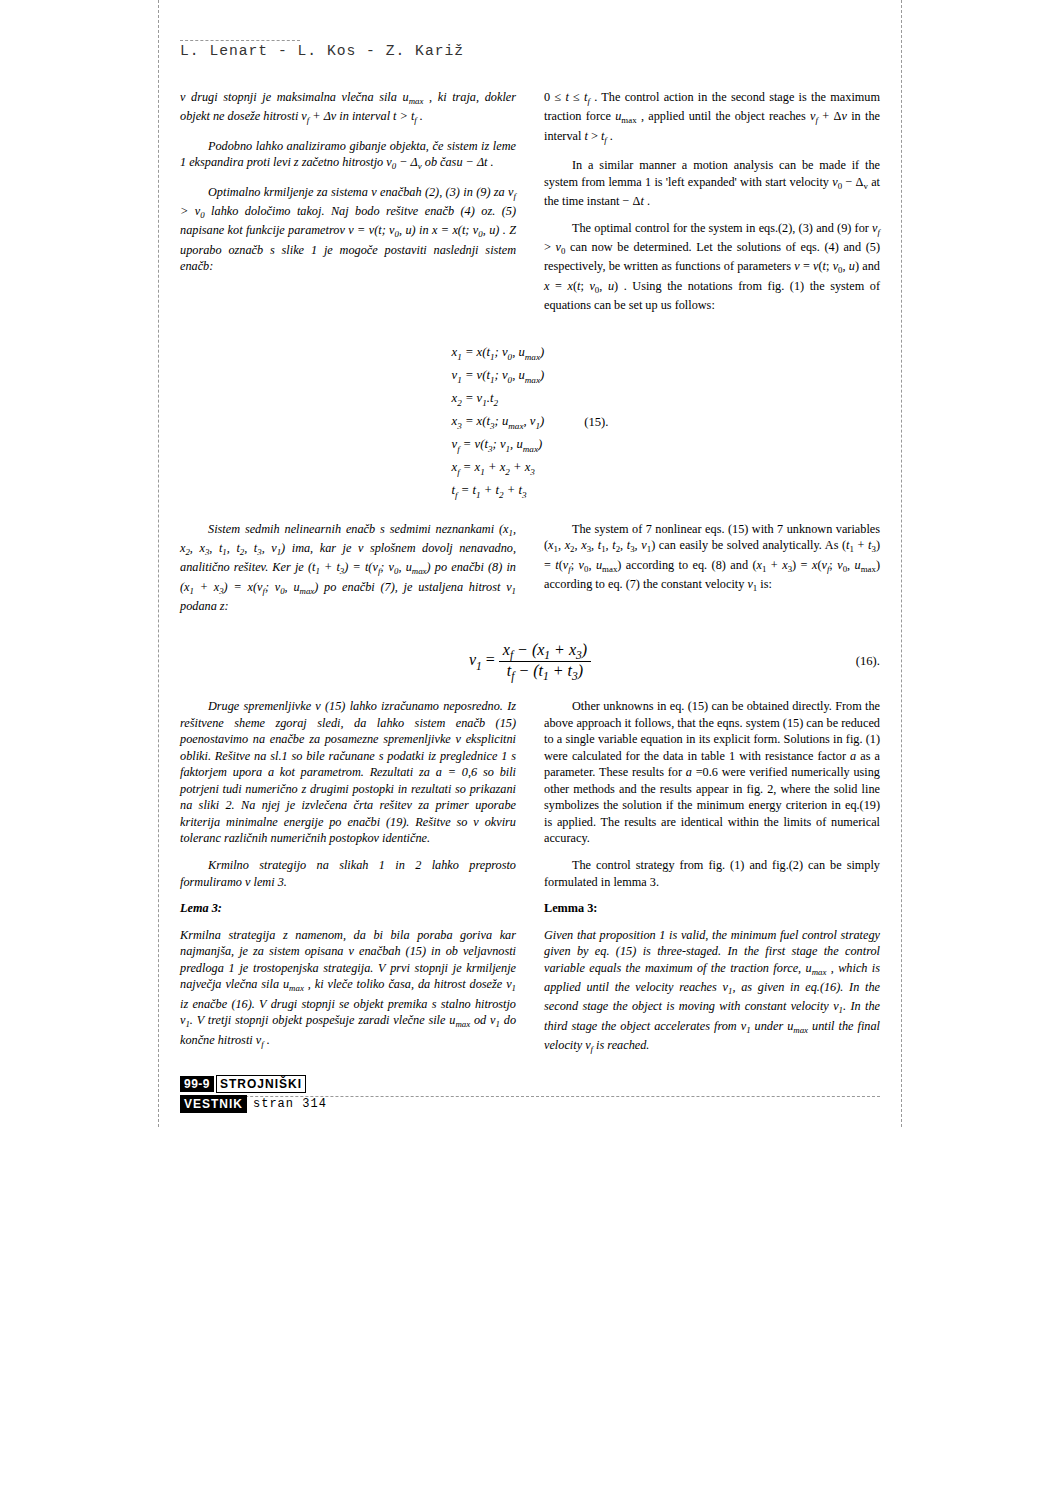L. Lenart - L. Kos - Z. Kariž
v drugi stopnji je maksimalna vlečna sila umax , ki traja, dokler objekt ne doseže hitrosti vf + Δv in interval t > tf .
Podobno lahko analiziramo gibanje objekta, če sistem iz leme 1 ekspandira proti levi z začetno hitrostjo v0 − Δv ob času − Δt .
Optimalno krmiljenje za sistema v enačbah (2), (3) in (9) za vf > v0 lahko določimo takoj. Naj bodo rešitve enačb (4) oz. (5) napisane kot funkcije parametrov v = v(t; v0, u) in x = x(t; v0, u) . Z uporabo označb s slike 1 je mogoče postaviti naslednji sistem enačb:
0 ≤ t ≤ tf . The control action in the second stage is the maximum traction force umax , applied until the object reaches vf + Δv in the interval t > tf .
In a similar manner a motion analysis can be made if the system from lemma 1 is 'left expanded' with start velocity v0 − Δv at the time instant − Δt .
The optimal control for the system in eqs.(2), (3) and (9) for vf > v0 can now be determined. Let the solutions of eqs. (4) and (5) respectively, be written as functions of parameters v = v(t; v0, u) and x = x(t; v0, u) . Using the notations from fig. (1) the system of equations can be set up us follows:
x1 = x(t1; v0, umax)
v1 = v(t1; v0, umax)
x2 = v1.t2
x3 = x(t3; umax, v1)
vf = v(t3; v1, umax)
xf = x1 + x2 + x3
tf = t1 + t2 + t3
(15).
Sistem sedmih nelinearnih enačb s sedmimi neznankami (x1, x2, x3, t1, t2, t3, v1) ima, kar je v splošnem dovolj nenavadno, analitično rešitev. Ker je (t1 + t3) = t(vf; v0, umax) po enačbi (8) in (x1 + x3) = x(vf; v0, umax) po enačbi (7), je ustaljena hitrost v1 podana z:
The system of 7 nonlinear eqs. (15) with 7 unknown variables (x1, x2, x3, t1, t2, t3, v1) can easily be solved analytically. As (t1 + t3) = t(vf; v0, umax) according to eq. (8) and (x1 + x3) = x(vf; v0, umax) according to eq. (7) the constant velocity v1 is:
v1 = xf − (x1 + x3) tf − (t1 + t3) (16).
Druge spremenljivke v (15) lahko izračunamo neposredno. Iz rešitvene sheme zgoraj sledi, da lahko sistem enačb (15) poenostavimo na enačbe za posamezne spremenljivke v eksplicitni obliki. Rešitve na sl.1 so bile računane s podatki iz preglednice 1 s faktorjem upora a kot parametrom. Rezultati za a = 0,6 so bili potrjeni tudi numerično z drugimi postopki in rezultati so prikazani na sliki 2. Na njej je izvlečena črta rešitev za primer uporabe kriterija minimalne energije po enačbi (19). Rešitve so v okviru toleranc različnih numeričnih postopkov identične.
Krmilno strategijo na slikah 1 in 2 lahko preprosto formuliramo v lemi 3.
Lema 3:
Krmilna strategija z namenom, da bi bila poraba goriva kar najmanjša, je za sistem opisana v enačbah (15) in ob veljavnosti predloga 1 je trostopenjska strategija. V prvi stopnji je krmiljenje največja vlečna sila umax , ki vleče toliko časa, da hitrost doseže v1 iz enačbe (16). V drugi stopnji se objekt premika s stalno hitrostjo v1. V tretji stopnji objekt pospešuje zaradi vlečne sile umax od v1 do končne hitrosti vf .
Other unknowns in eq. (15) can be obtained directly. From the above approach it follows, that the eqns. system (15) can be reduced to a single variable equation in its explicit form. Solutions in fig. (1) were calculated for the data in table 1 with resistance factor a as a parameter. These results for a =0.6 were verified numerically using other methods and the results appear in fig. 2, where the solid line symbolizes the solution if the minimum energy criterion in eq.(19) is applied. The results are identical within the limits of numerical accuracy.
The control strategy from fig. (1) and fig.(2) can be simply formulated in lemma 3.
Lemma 3:
Given that proposition 1 is valid, the minimum fuel control strategy given by eq. (15) is three-staged. In the first stage the control variable equals the maximum of the traction force, umax , which is applied until the velocity reaches v1, as given in eq.(16). In the second stage the object is moving with constant velocity v1. In the third stage the object accelerates from v1 under umax until the final velocity vf is reached.
99-9 STROJNIŠKI
VESTNIK stran 314